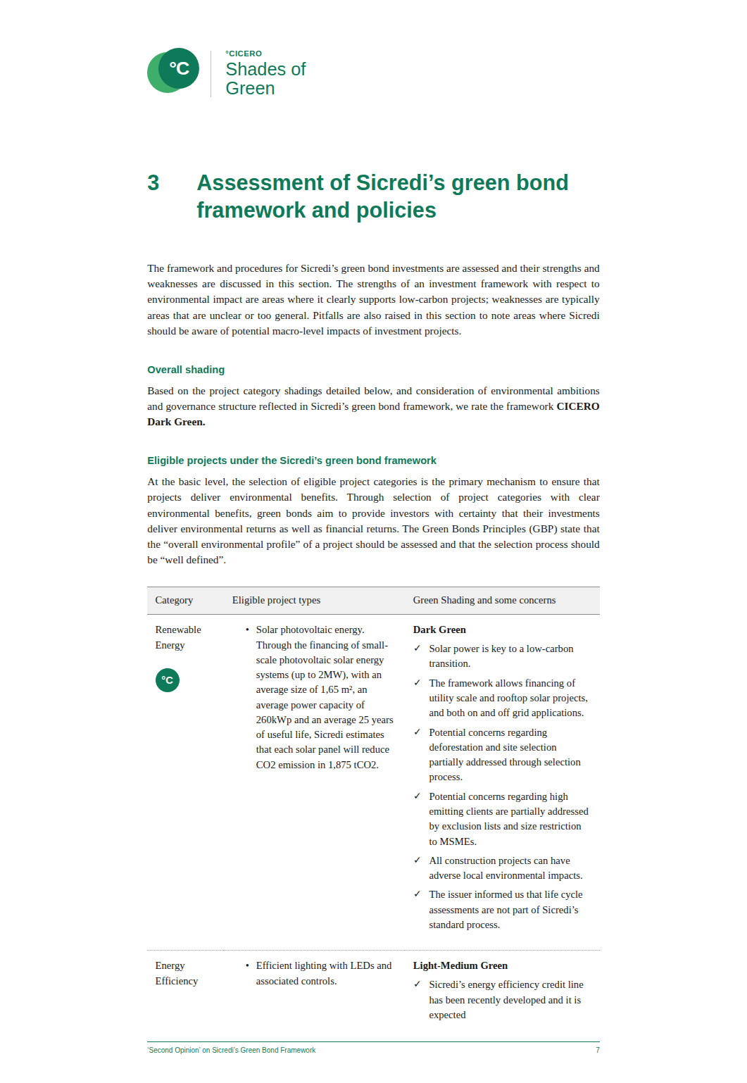°C
°CICERO
Shades of
Green
3 Assessment of Sicredi’s green bond framework and policies
The framework and procedures for Sicredi’s green bond investments are assessed and their strengths and weaknesses are discussed in this section. The strengths of an investment framework with respect to environmental impact are areas where it clearly supports low-carbon projects; weaknesses are typically areas that are unclear or too general. Pitfalls are also raised in this section to note areas where Sicredi should be aware of potential macro-level impacts of investment projects.
Overall shading
Based on the project category shadings detailed below, and consideration of environmental ambitions and governance structure reflected in Sicredi’s green bond framework, we rate the framework CICERO Dark Green.
Eligible projects under the Sicredi’s green bond framework
At the basic level, the selection of eligible project categories is the primary mechanism to ensure that projects deliver environmental benefits. Through selection of project categories with clear environmental benefits, green bonds aim to provide investors with certainty that their investments deliver environmental returns as well as financial returns. The Green Bonds Principles (GBP) state that the “overall environmental profile” of a project should be assessed and that the selection process should be “well defined”.
| Category | Eligible project types | Green Shading and some concerns |
| --- | --- | --- |
| Renewable Energy °C | Solar photovoltaic energy. Through the financing of small-scale photovoltaic solar energy systems (up to 2MW), with an average size of 1,65 m², an average power capacity of 260kWp and an average 25 years of useful life, Sicredi estimates that each solar panel will reduce CO2 emission in 1,875 tCO2. | Dark Green Solar power is key to a low-carbon transition. The framework allows financing of utility scale and rooftop solar projects, and both on and off grid applications. Potential concerns regarding deforestation and site selection partially addressed through selection process. Potential concerns regarding high emitting clients are partially addressed by exclusion lists and size restriction to MSMEs. All construction projects can have adverse local environmental impacts. The issuer informed us that life cycle assessments are not part of Sicredi’s standard process. |
| Energy Efficiency | Efficient lighting with LEDs and associated controls. | Light-Medium Green Sicredi’s energy efficiency credit line has been recently developed and it is expected |
‘Second Opinion’ on Sicredi’s Green Bond Framework 7